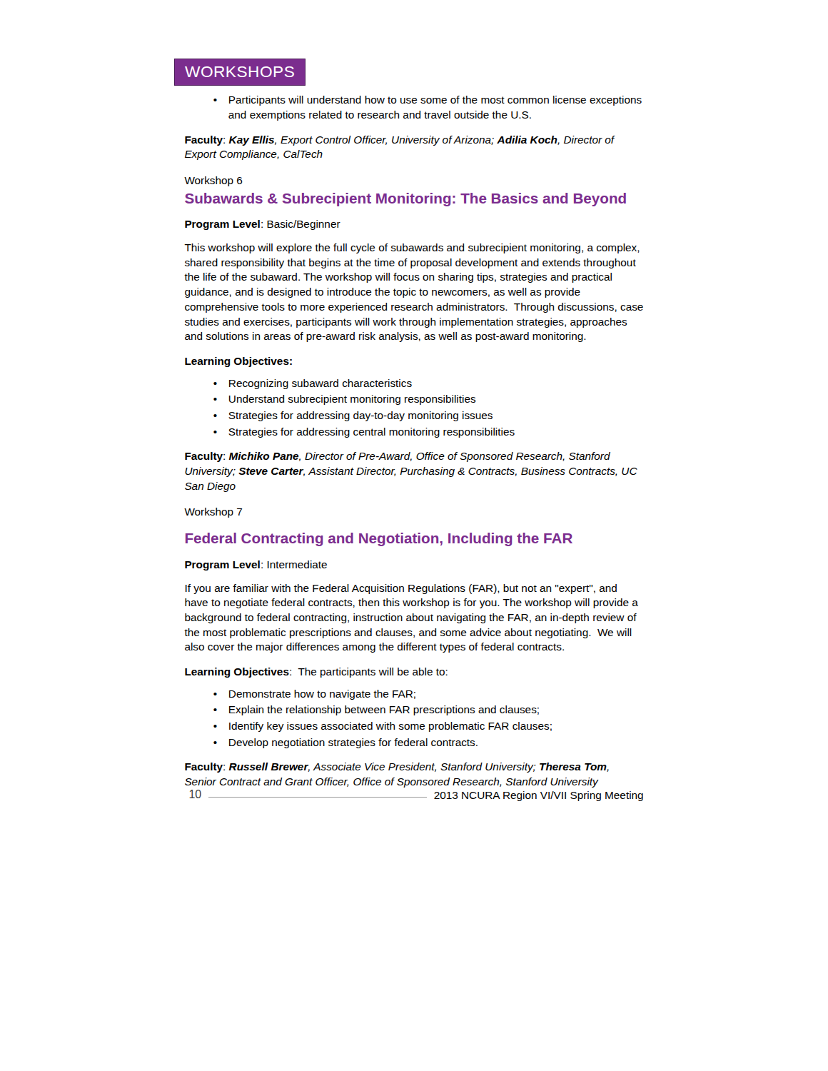WORKSHOPS
Participants will understand how to use some of the most common license exceptions and exemptions related to research and travel outside the U.S.
Faculty: Kay Ellis, Export Control Officer, University of Arizona; Adilia Koch, Director of Export Compliance, CalTech
Workshop 6
Subawards & Subrecipient Monitoring: The Basics and Beyond
Program Level: Basic/Beginner
This workshop will explore the full cycle of subawards and subrecipient monitoring, a complex, shared responsibility that begins at the time of proposal development and extends throughout the life of the subaward. The workshop will focus on sharing tips, strategies and practical guidance, and is designed to introduce the topic to newcomers, as well as provide comprehensive tools to more experienced research administrators. Through discussions, case studies and exercises, participants will work through implementation strategies, approaches and solutions in areas of pre-award risk analysis, as well as post-award monitoring.
Learning Objectives:
Recognizing subaward characteristics
Understand subrecipient monitoring responsibilities
Strategies for addressing day-to-day monitoring issues
Strategies for addressing central monitoring responsibilities
Faculty: Michiko Pane, Director of Pre-Award, Office of Sponsored Research, Stanford University; Steve Carter, Assistant Director, Purchasing & Contracts, Business Contracts, UC San Diego
Workshop 7
Federal Contracting and Negotiation, Including the FAR
Program Level: Intermediate
If you are familiar with the Federal Acquisition Regulations (FAR), but not an "expert", and have to negotiate federal contracts, then this workshop is for you. The workshop will provide a background to federal contracting, instruction about navigating the FAR, an in-depth review of the most problematic prescriptions and clauses, and some advice about negotiating. We will also cover the major differences among the different types of federal contracts.
Learning Objectives: The participants will be able to:
Demonstrate how to navigate the FAR;
Explain the relationship between FAR prescriptions and clauses;
Identify key issues associated with some problematic FAR clauses;
Develop negotiation strategies for federal contracts.
Faculty: Russell Brewer, Associate Vice President, Stanford University; Theresa Tom, Senior Contract and Grant Officer, Office of Sponsored Research, Stanford University
10
2013 NCURA Region VI/VII Spring Meeting